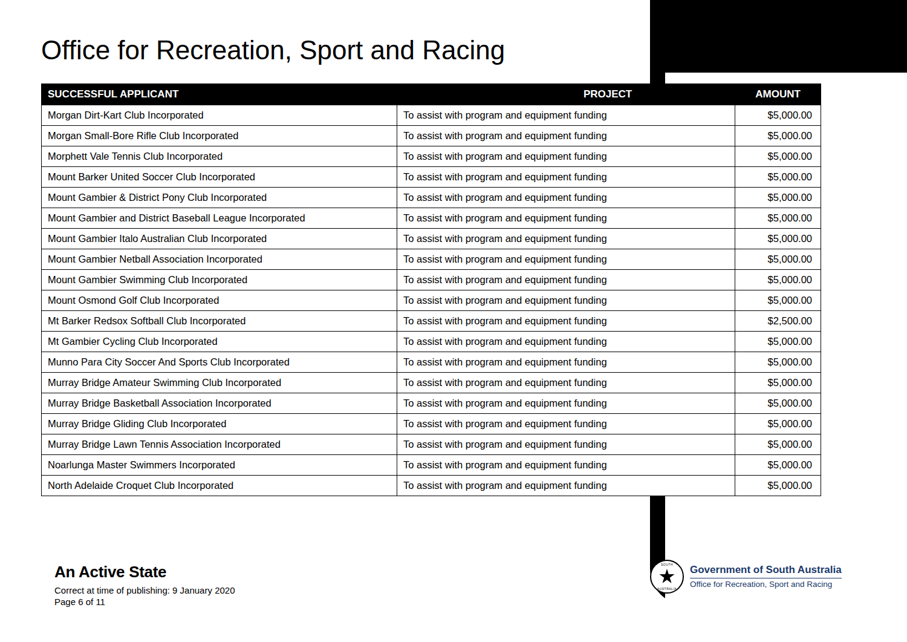Office for Recreation, Sport and Racing
| SUCCESSFUL APPLICANT | PROJECT | AMOUNT |
| --- | --- | --- |
| Morgan Dirt-Kart Club Incorporated | To assist with program and equipment funding | $5,000.00 |
| Morgan Small-Bore Rifle Club Incorporated | To assist with program and equipment funding | $5,000.00 |
| Morphett Vale Tennis Club Incorporated | To assist with program and equipment funding | $5,000.00 |
| Mount Barker United Soccer Club Incorporated | To assist with program and equipment funding | $5,000.00 |
| Mount Gambier & District Pony Club Incorporated | To assist with program and equipment funding | $5,000.00 |
| Mount Gambier and District Baseball League Incorporated | To assist with program and equipment funding | $5,000.00 |
| Mount Gambier Italo Australian Club Incorporated | To assist with program and equipment funding | $5,000.00 |
| Mount Gambier Netball Association Incorporated | To assist with program and equipment funding | $5,000.00 |
| Mount Gambier Swimming Club Incorporated | To assist with program and equipment funding | $5,000.00 |
| Mount Osmond Golf Club Incorporated | To assist with program and equipment funding | $5,000.00 |
| Mt Barker Redsox Softball Club Incorporated | To assist with program and equipment funding | $2,500.00 |
| Mt Gambier Cycling Club Incorporated | To assist with program and equipment funding | $5,000.00 |
| Munno Para City Soccer And Sports Club Incorporated | To assist with program and equipment funding | $5,000.00 |
| Murray Bridge Amateur Swimming Club Incorporated | To assist with program and equipment funding | $5,000.00 |
| Murray Bridge Basketball Association Incorporated | To assist with program and equipment funding | $5,000.00 |
| Murray Bridge Gliding Club Incorporated | To assist with program and equipment funding | $5,000.00 |
| Murray Bridge Lawn Tennis Association Incorporated | To assist with program and equipment funding | $5,000.00 |
| Noarlunga Master Swimmers Incorporated | To assist with program and equipment funding | $5,000.00 |
| North Adelaide Croquet Club Incorporated | To assist with program and equipment funding | $5,000.00 |
An Active State
Correct at time of publishing: 9 January 2020
Page 6 of 11
SOUTH
AUSTRALIA
Government of South Australia
Office for Recreation, Sport and Racing